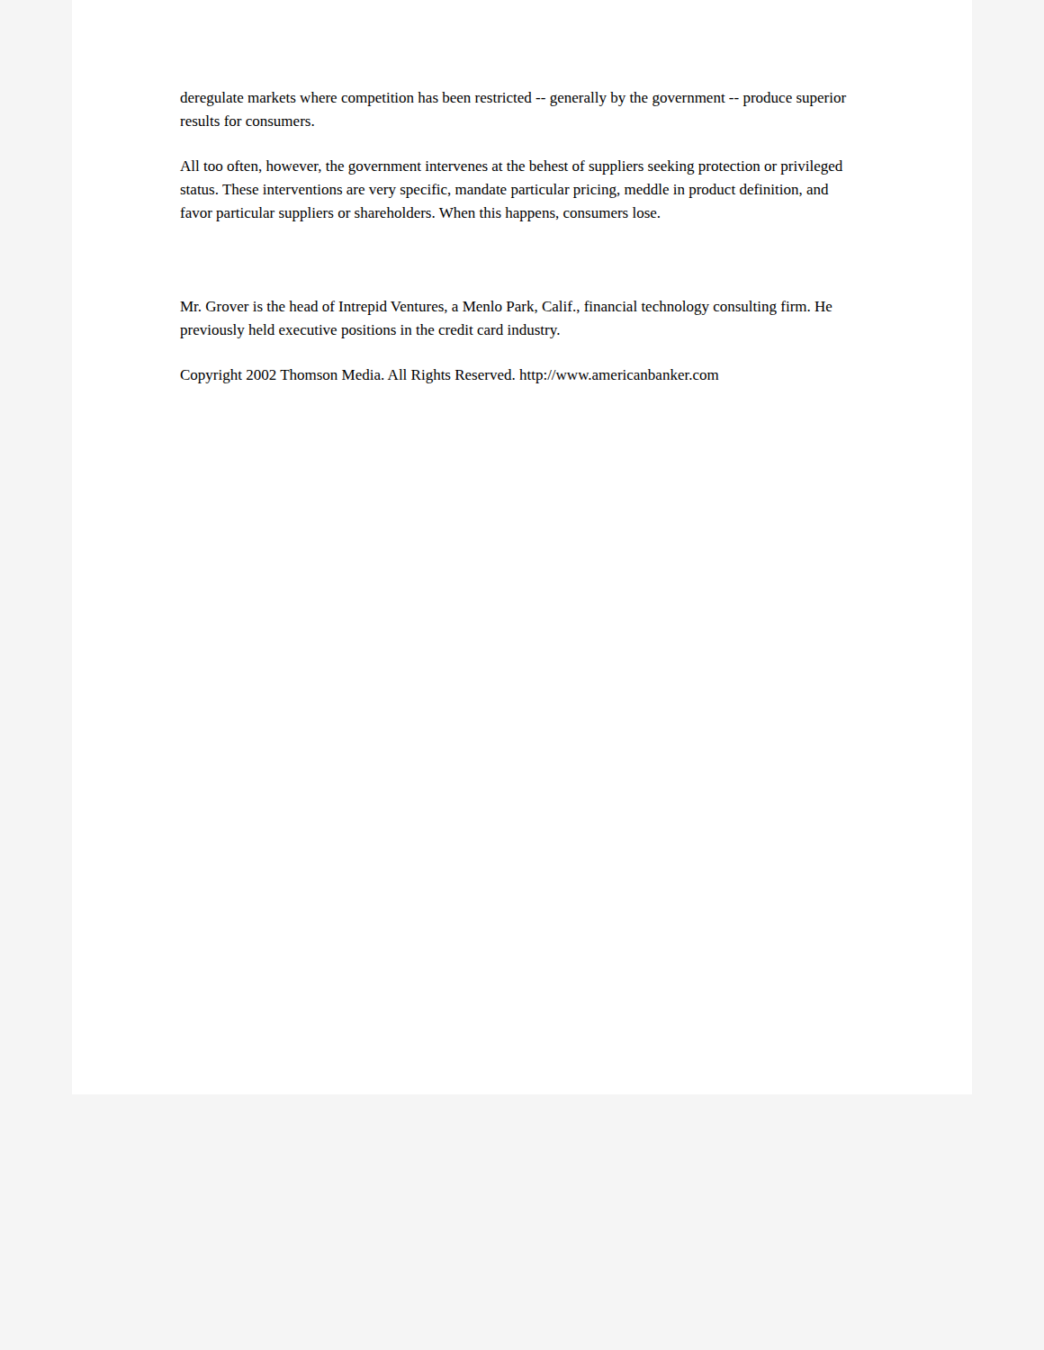deregulate markets where competition has been restricted -- generally by the government -- produce superior results for consumers.
All too often, however, the government intervenes at the behest of suppliers seeking protection or privileged status. These interventions are very specific, mandate particular pricing, meddle in product definition, and favor particular suppliers or shareholders. When this happens, consumers lose.
Mr. Grover is the head of Intrepid Ventures, a Menlo Park, Calif., financial technology consulting firm. He previously held executive positions in the credit card industry.
Copyright 2002 Thomson Media. All Rights Reserved. http://www.americanbanker.com